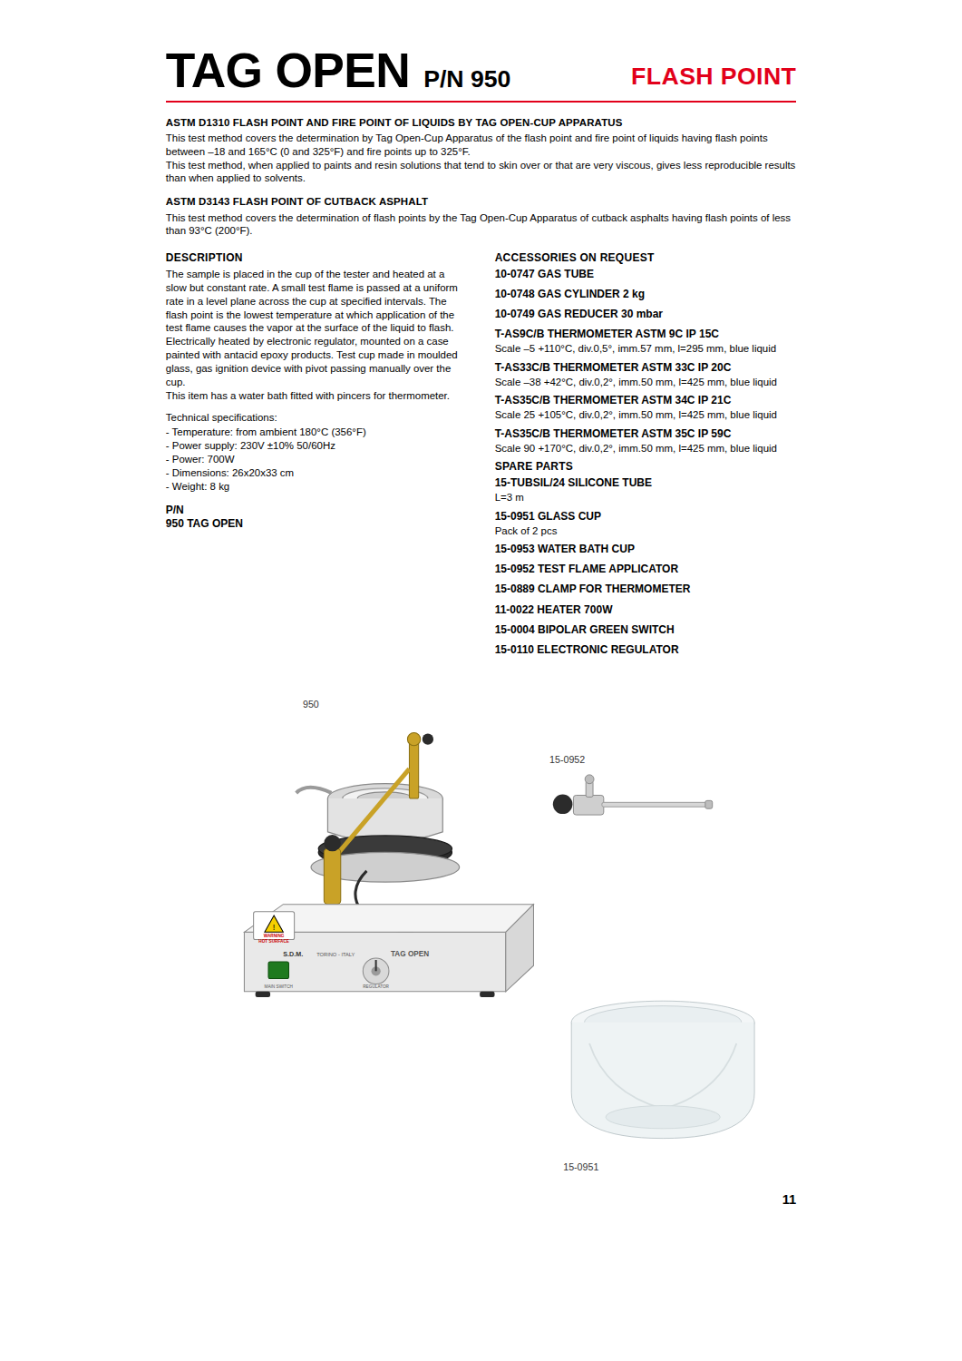TAG OPENP/N 950
FLASH POINT
ASTM D1310 FLASH POINT AND FIRE POINT OF LIQUIDS BY TAG OPEN-CUP APPARATUS
This test method covers the determination by Tag Open-Cup Apparatus of the flash point and fire point of liquids having flash points between –18 and 165°C (0 and 325°F) and fire points up to 325°F.
This test method, when applied to paints and resin solutions that tend to skin over or that are very viscous, gives less reproducible results than when applied to solvents.
ASTM D3143 FLASH POINT OF CUTBACK ASPHALT
This test method covers the determination of flash points by the Tag Open-Cup Apparatus of cutback asphalts having flash points of less than 93°C (200°F).
DESCRIPTION
The sample is placed in the cup of the tester and heated at a slow but constant rate. A small test flame is passed at a uniform rate in a level plane across the cup at specified intervals. The flash point is the lowest temperature at which application of the test flame causes the vapor at the surface of the liquid to flash.
Electrically heated by electronic regulator, mounted on a case painted with antacid epoxy products. Test cup made in moulded glass, gas ignition device with pivot passing manually over the cup.
This item has a water bath fitted with pincers for thermometer.
Technical specifications:
Temperature: from ambient 180°C (356°F)
Power supply: 230V ±10% 50/60Hz
Power: 700W
Dimensions: 26x20x33 cm
Weight: 8 kg
P/N
950 TAG OPEN
ACCESSORIES ON REQUEST
10-0747 GAS TUBE
10-0748 GAS CYLINDER 2 kg
10-0749 GAS REDUCER 30 mbar
T-AS9C/B THERMOMETER ASTM 9C IP 15C
Scale –5 +110°C, div.0,5°, imm.57 mm, l=295 mm, blue liquid
T-AS33C/B THERMOMETER ASTM 33C IP 20C
Scale –38 +42°C, div.0,2°, imm.50 mm, l=425 mm, blue liquid
T-AS35C/B THERMOMETER ASTM 34C IP 21C
Scale 25 +105°C, div.0,2°, imm.50 mm, l=425 mm, blue liquid
T-AS35C/B THERMOMETER ASTM 35C IP 59C
Scale 90 +170°C, div.0,2°, imm.50 mm, l=425 mm, blue liquid
SPARE PARTS
15-TUBSIL/24 SILICONE TUBE
L=3 m
15-0951 GLASS CUP
Pack of 2 pcs
15-0953 WATER BATH CUP
15-0952 TEST FLAME APPLICATOR
15-0889 CLAMP FOR THERMOMETER
11-0022 HEATER 700W
15-0004 BIPOLAR GREEN SWITCH
15-0110 ELECTRONIC REGULATOR
950
! WARNING HOT SURFACE S.D.M. TORINO - ITALY TAG OPEN MAIN SWITCH REGULATOR
15-0952
15-0951
11